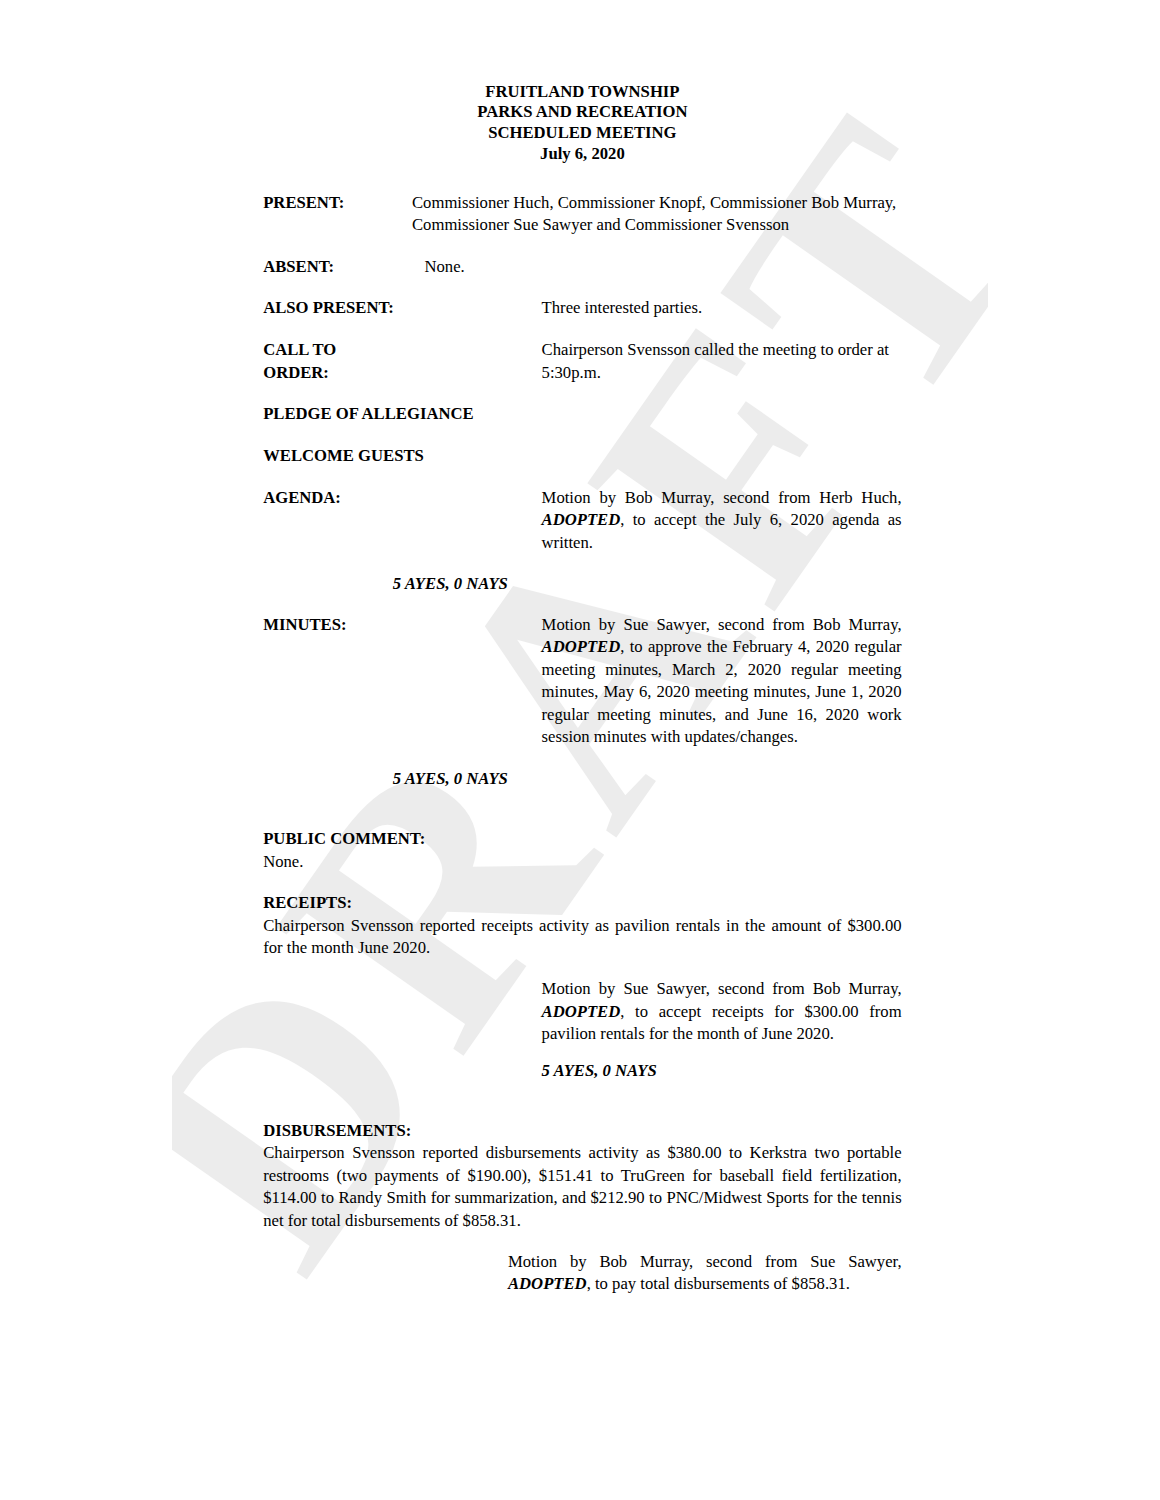DRAFT
FRUITLAND TOWNSHIP
PARKS AND RECREATION
SCHEDULED MEETING
July 6, 2020
Present:
Commissioner Huch, Commissioner Knopf, Commissioner Bob Murray,
Commissioner Sue Sawyer and Commissioner Svensson
Absent:
None.
Also Present:
Three interested parties.
Call to Order:
Chairperson Svensson called the meeting to order at 5:30p.m.
Pledge of Allegiance
Welcome Guests
Agenda:
Motion by Bob Murray, second from Herb Huch, ADOPTED, to accept the July 6, 2020 agenda as written.
5 AYES, 0 NAYS
Minutes:
Motion by Sue Sawyer, second from Bob Murray, ADOPTED, to approve the February 4, 2020 regular meeting minutes, March 2, 2020 regular meeting minutes, May 6, 2020 meeting minutes, June 1, 2020 regular meeting minutes, and June 16, 2020 work session minutes with updates/changes.
5 AYES, 0 NAYS
Public Comment:
None.
Receipts:
Chairperson Svensson reported receipts activity as pavilion rentals in the amount of $300.00 for the month June 2020.
Motion by Sue Sawyer, second from Bob Murray, ADOPTED, to accept receipts for $300.00 from pavilion rentals for the month of June 2020.
5 AYES, 0 NAYS
Disbursements:
Chairperson Svensson reported disbursements activity as $380.00 to Kerkstra two portable restrooms (two payments of $190.00), $151.41 to TruGreen for baseball field fertilization, $114.00 to Randy Smith for summarization, and $212.90 to PNC/Midwest Sports for the tennis net for total disbursements of $858.31.
Motion by Bob Murray, second from Sue Sawyer, ADOPTED, to pay total disbursements of $858.31.